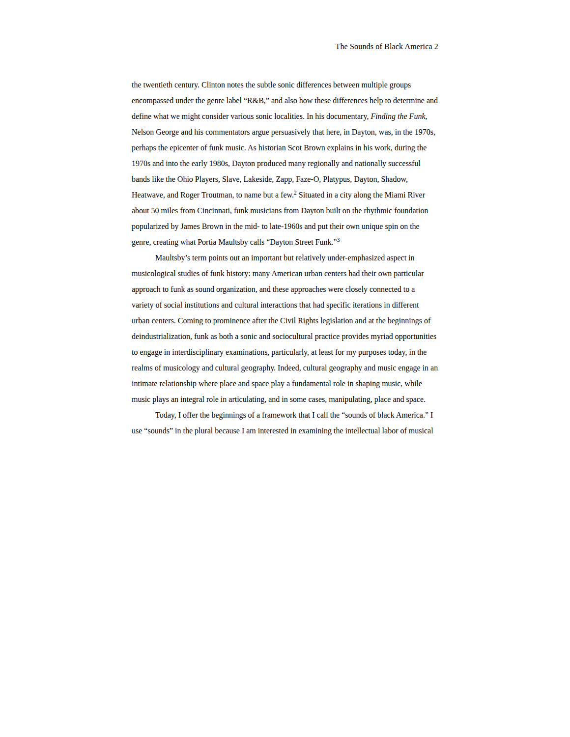The Sounds of Black America 2
the twentieth century. Clinton notes the subtle sonic differences between multiple groups encompassed under the genre label “R&B,” and also how these differences help to determine and define what we might consider various sonic localities. In his documentary, Finding the Funk, Nelson George and his commentators argue persuasively that here, in Dayton, was, in the 1970s, perhaps the epicenter of funk music. As historian Scot Brown explains in his work, during the 1970s and into the early 1980s, Dayton produced many regionally and nationally successful bands like the Ohio Players, Slave, Lakeside, Zapp, Faze-O, Platypus, Dayton, Shadow, Heatwave, and Roger Troutman, to name but a few.2 Situated in a city along the Miami River about 50 miles from Cincinnati, funk musicians from Dayton built on the rhythmic foundation popularized by James Brown in the mid- to late-1960s and put their own unique spin on the genre, creating what Portia Maultsby calls “Dayton Street Funk.”3
Maultsby’s term points out an important but relatively under-emphasized aspect in musicological studies of funk history: many American urban centers had their own particular approach to funk as sound organization, and these approaches were closely connected to a variety of social institutions and cultural interactions that had specific iterations in different urban centers. Coming to prominence after the Civil Rights legislation and at the beginnings of deindustrialization, funk as both a sonic and sociocultural practice provides myriad opportunities to engage in interdisciplinary examinations, particularly, at least for my purposes today, in the realms of musicology and cultural geography. Indeed, cultural geography and music engage in an intimate relationship where place and space play a fundamental role in shaping music, while music plays an integral role in articulating, and in some cases, manipulating, place and space.
Today, I offer the beginnings of a framework that I call the “sounds of black America.” I use “sounds” in the plural because I am interested in examining the intellectual labor of musical